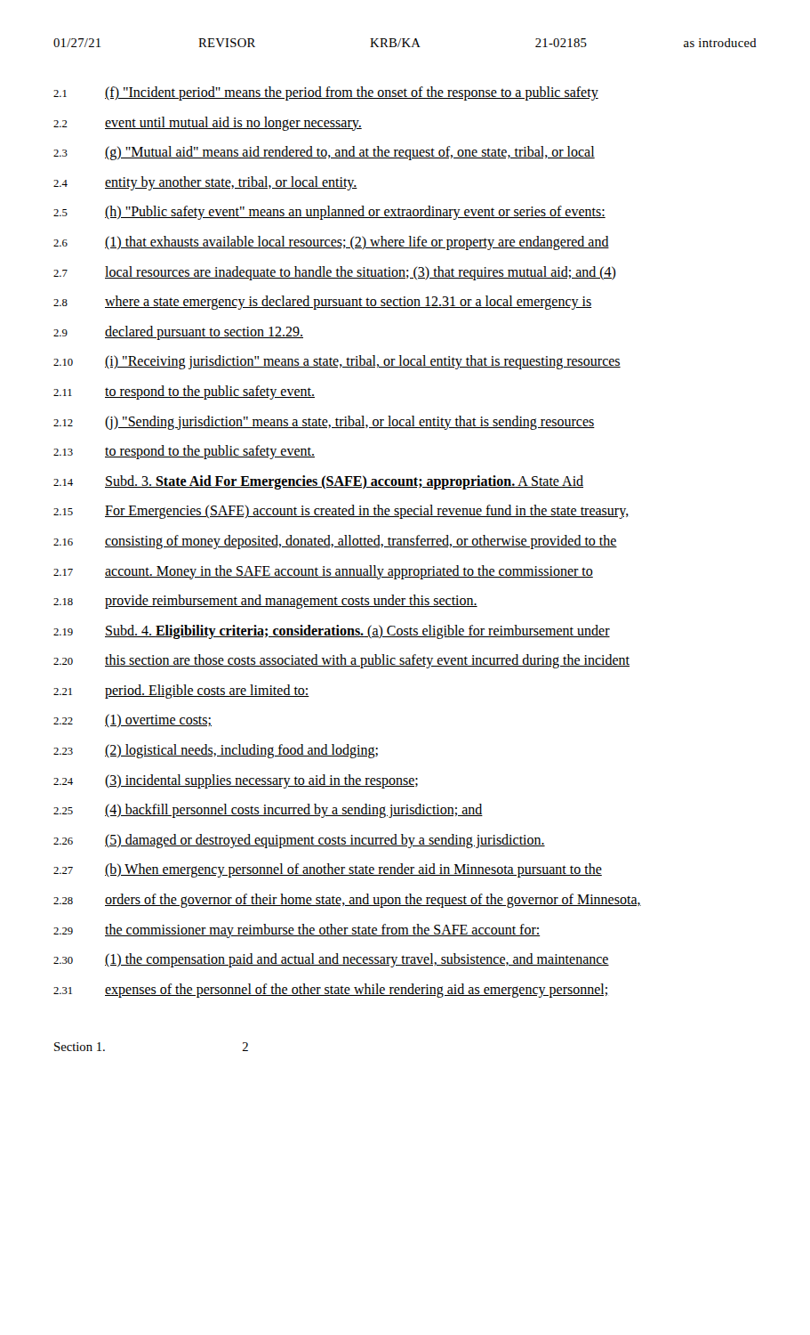01/27/21 REVISOR KRB/KA 21-02185 as introduced
2.1
(f) "Incident period" means the period from the onset of the response to a public safety
2.2
event until mutual aid is no longer necessary.
2.3
(g) "Mutual aid" means aid rendered to, and at the request of, one state, tribal, or local
2.4
entity by another state, tribal, or local entity.
2.5
(h) "Public safety event" means an unplanned or extraordinary event or series of events:
2.6
(1) that exhausts available local resources; (2) where life or property are endangered and
2.7
local resources are inadequate to handle the situation; (3) that requires mutual aid; and (4)
2.8
where a state emergency is declared pursuant to section 12.31 or a local emergency is
2.9
declared pursuant to section 12.29.
2.10
(i) "Receiving jurisdiction" means a state, tribal, or local entity that is requesting resources
2.11
to respond to the public safety event.
2.12
(j) "Sending jurisdiction" means a state, tribal, or local entity that is sending resources
2.13
to respond to the public safety event.
2.14
Subd. 3. State Aid For Emergencies (SAFE) account; appropriation. A State Aid
2.15
For Emergencies (SAFE) account is created in the special revenue fund in the state treasury,
2.16
consisting of money deposited, donated, allotted, transferred, or otherwise provided to the
2.17
account. Money in the SAFE account is annually appropriated to the commissioner to
2.18
provide reimbursement and management costs under this section.
2.19
Subd. 4. Eligibility criteria; considerations. (a) Costs eligible for reimbursement under
2.20
this section are those costs associated with a public safety event incurred during the incident
2.21
period. Eligible costs are limited to:
2.22
(1) overtime costs;
2.23
(2) logistical needs, including food and lodging;
2.24
(3) incidental supplies necessary to aid in the response;
2.25
(4) backfill personnel costs incurred by a sending jurisdiction; and
2.26
(5) damaged or destroyed equipment costs incurred by a sending jurisdiction.
2.27
(b) When emergency personnel of another state render aid in Minnesota pursuant to the
2.28
orders of the governor of their home state, and upon the request of the governor of Minnesota,
2.29
the commissioner may reimburse the other state from the SAFE account for:
2.30
(1) the compensation paid and actual and necessary travel, subsistence, and maintenance
2.31
expenses of the personnel of the other state while rendering aid as emergency personnel;
Section 1. 2